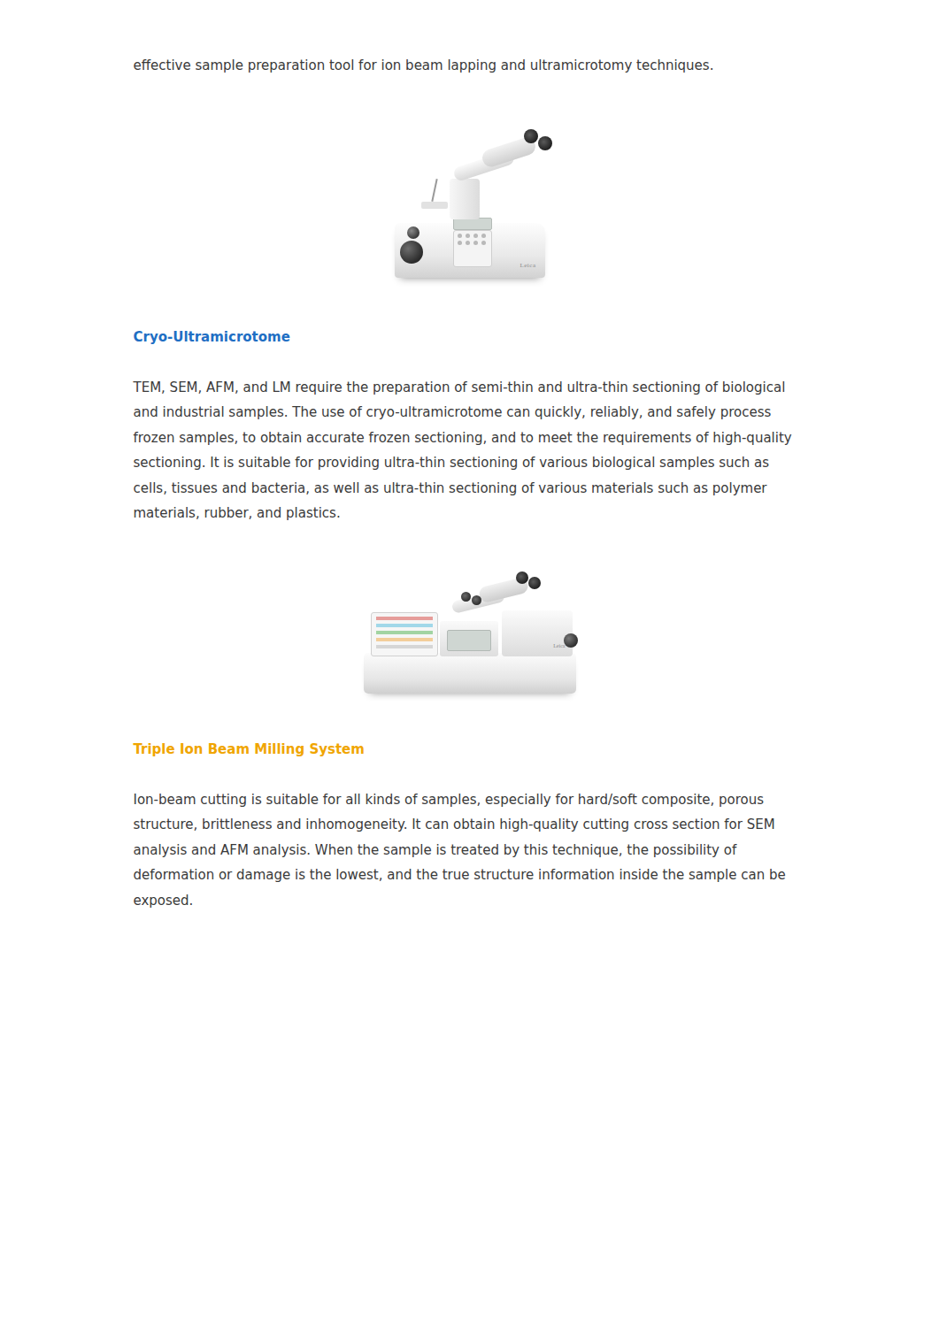effective sample preparation tool for ion beam lapping and ultramicrotomy techniques.
Cryo-Ultramicrotome
TEM, SEM, AFM, and LM require the preparation of semi-thin and ultra-thin sectioning of biological and industrial samples. The use of cryo-ultramicrotome can quickly, reliably, and safely process frozen samples, to obtain accurate frozen sectioning, and to meet the requirements of high-quality sectioning. It is suitable for providing ultra-thin sectioning of various biological samples such as cells, tissues and bacteria, as well as ultra-thin sectioning of various materials such as polymer materials, rubber, and plastics.
Triple Ion Beam Milling System
Ion-beam cutting is suitable for all kinds of samples, especially for hard/soft composite, porous structure, brittleness and inhomogeneity. It can obtain high-quality cutting cross section for SEM analysis and AFM analysis. When the sample is treated by this technique, the possibility of deformation or damage is the lowest, and the true structure information inside the sample can be exposed.